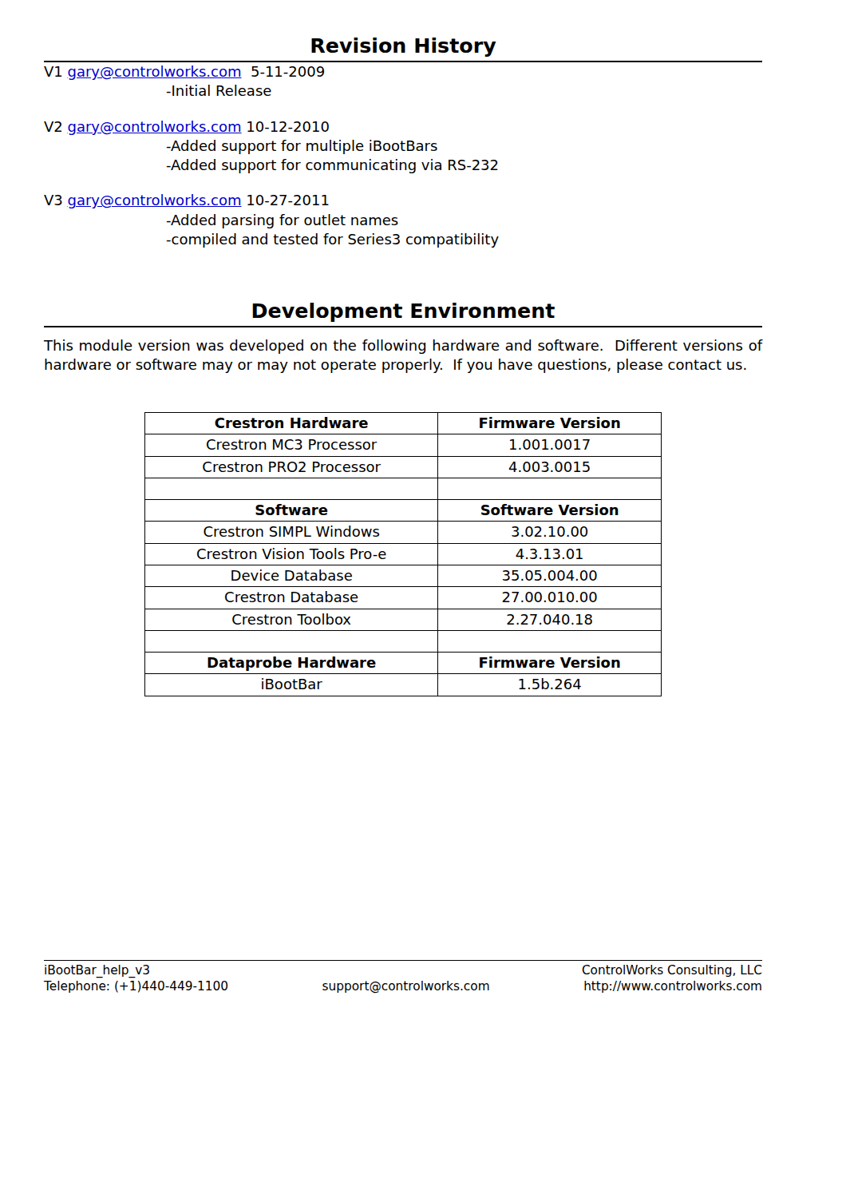Revision History
V1 gary@controlworks.com 5-11-2009
-Initial Release
V2 gary@controlworks.com 10-12-2010
-Added support for multiple iBootBars
-Added support for communicating via RS-232
V3 gary@controlworks.com 10-27-2011
-Added parsing for outlet names
-compiled and tested for Series3 compatibility
Development Environment
This module version was developed on the following hardware and software. Different versions of hardware or software may or may not operate properly. If you have questions, please contact us.
| Crestron Hardware | Firmware Version |
| --- | --- |
| Crestron MC3 Processor | 1.001.0017 |
| Crestron PRO2 Processor | 4.003.0015 |
| Software | Software Version |
| Crestron SIMPL Windows | 3.02.10.00 |
| Crestron Vision Tools Pro-e | 4.3.13.01 |
| Device Database | 35.05.004.00 |
| Crestron Database | 27.00.010.00 |
| Crestron Toolbox | 2.27.040.18 |
| Dataprobe Hardware | Firmware Version |
| iBootBar | 1.5b.264 |
iBootBar_help_v3 ControlWorks Consulting, LLC
Telephone: (+1)440-449-1100 support@controlworks.com http://www.controlworks.com